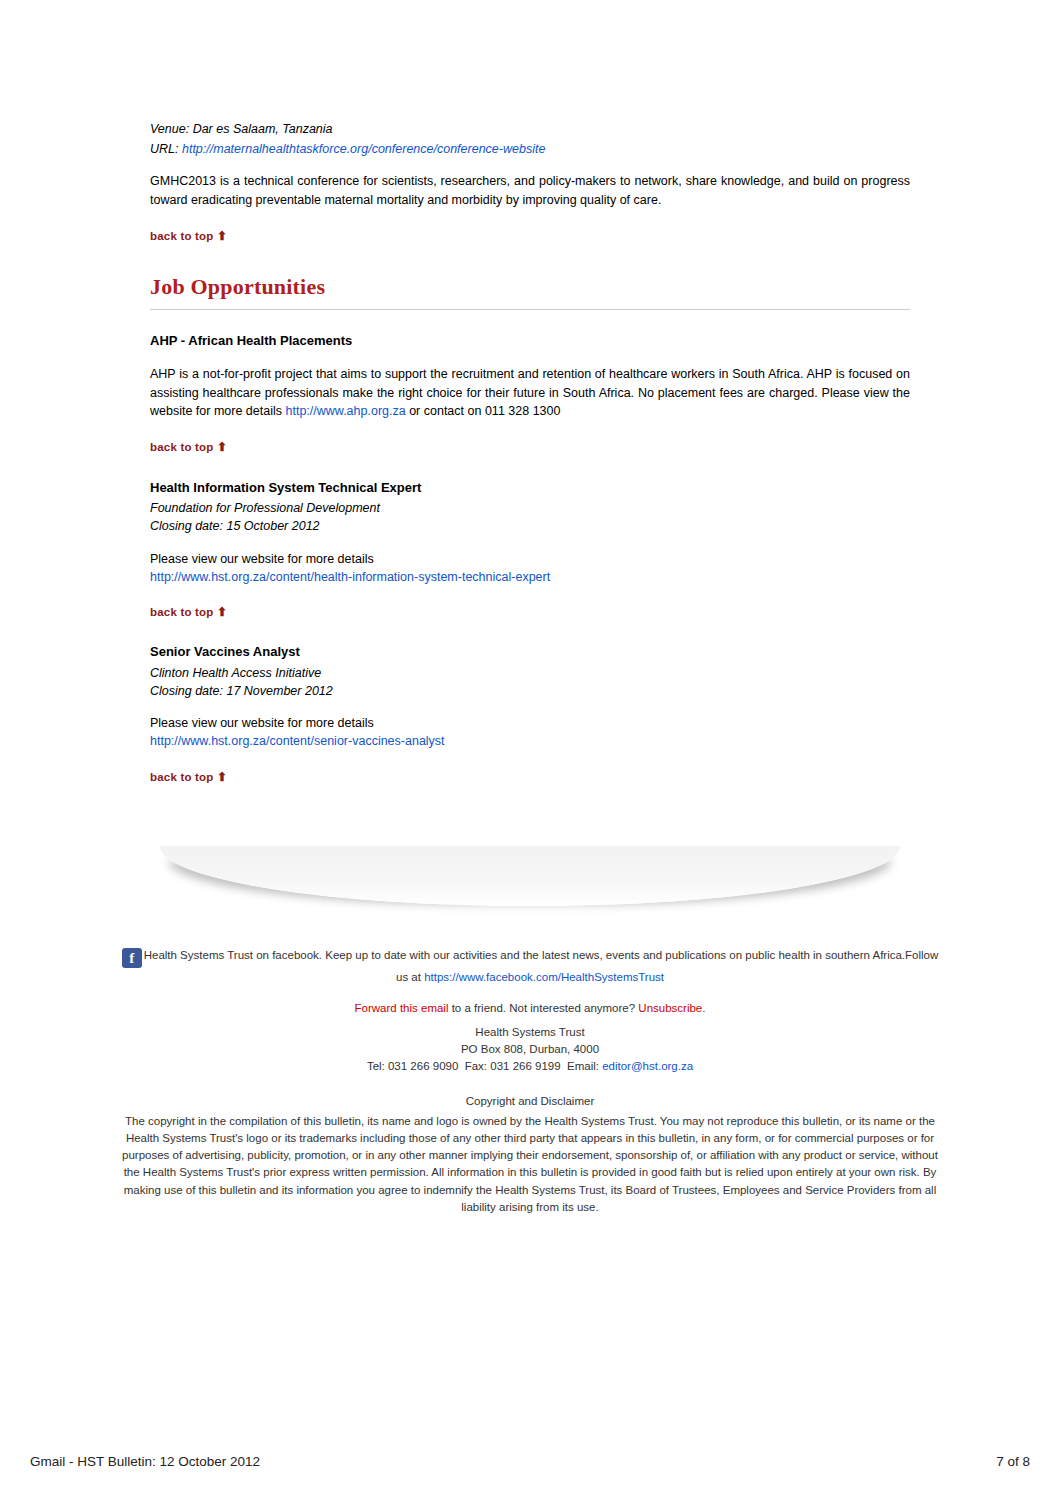Venue: Dar es Salaam, Tanzania
URL: http://maternalhealthtaskforce.org/conference/conference-website
GMHC2013 is a technical conference for scientists, researchers, and policy-makers to network, share knowledge, and build on progress toward eradicating preventable maternal mortality and morbidity by improving quality of care.
back to top ⬆
Job Opportunities
AHP - African Health Placements
AHP is a not-for-profit project that aims to support the recruitment and retention of healthcare workers in South Africa. AHP is focused on assisting healthcare professionals make the right choice for their future in South Africa. No placement fees are charged. Please view the website for more details http://www.ahp.org.za or contact on 011 328 1300
back to top ⬆
Health Information System Technical Expert
Foundation for Professional Development
Closing date: 15 October 2012
Please view our website for more details
http://www.hst.org.za/content/health-information-system-technical-expert
back to top ⬆
Senior Vaccines Analyst
Clinton Health Access Initiative
Closing date: 17 November 2012
Please view our website for more details
http://www.hst.org.za/content/senior-vaccines-analyst
back to top ⬆
f Health Systems Trust on facebook. Keep up to date with our activities and the latest news, events and publications on public health in southern Africa.Follow us at https://www.facebook.com/HealthSystemsTrust
Forward this email to a friend. Not interested anymore? Unsubscribe.
Health Systems Trust
PO Box 808, Durban, 4000
Tel: 031 266 9090 Fax: 031 266 9199 Email: editor@hst.org.za
Copyright and Disclaimer
The copyright in the compilation of this bulletin, its name and logo is owned by the Health Systems Trust. You may not reproduce this bulletin, or its name or the Health Systems Trust's logo or its trademarks including those of any other third party that appears in this bulletin, in any form, or for commercial purposes or for purposes of advertising, publicity, promotion, or in any other manner implying their endorsement, sponsorship of, or affiliation with any product or service, without the Health Systems Trust's prior express written permission. All information in this bulletin is provided in good faith but is relied upon entirely at your own risk. By making use of this bulletin and its information you agree to indemnify the Health Systems Trust, its Board of Trustees, Employees and Service Providers from all liability arising from its use.
Gmail - HST Bulletin: 12 October 2012 7 of 8